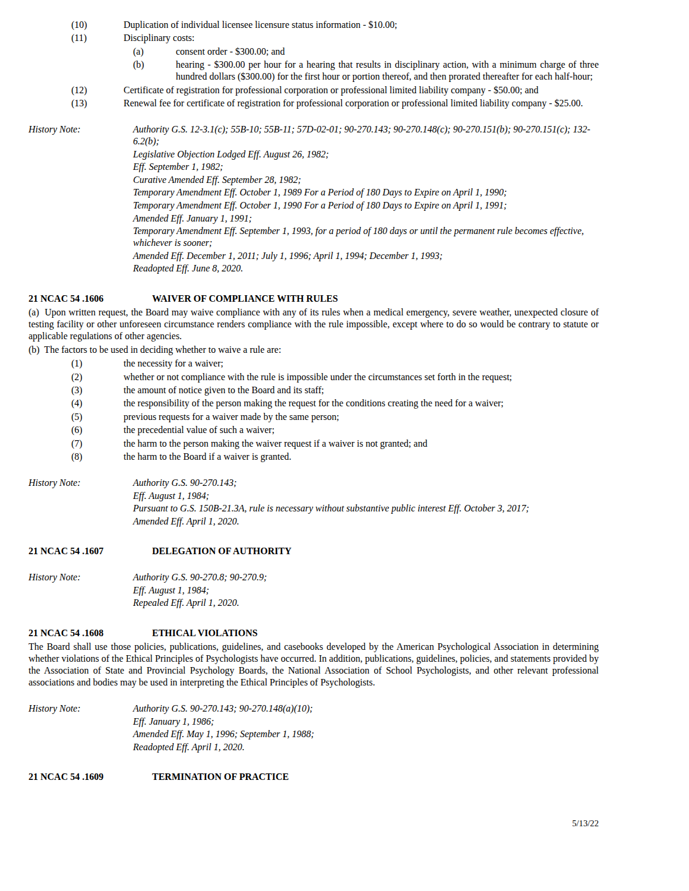(10) Duplication of individual licensee licensure status information - $10.00;
(11) Disciplinary costs:
(a) consent order - $300.00; and
(b) hearing - $300.00 per hour for a hearing that results in disciplinary action, with a minimum charge of three hundred dollars ($300.00) for the first hour or portion thereof, and then prorated thereafter for each half-hour;
(12) Certificate of registration for professional corporation or professional limited liability company - $50.00; and
(13) Renewal fee for certificate of registration for professional corporation or professional limited liability company - $25.00.
History Note:
Authority G.S. 12-3.1(c); 55B-10; 55B-11; 57D-02-01; 90-270.143; 90-270.148(c); 90-270.151(b); 90-270.151(c); 132-6.2(b);
Legislative Objection Lodged Eff. August 26, 1982;
Eff. September 1, 1982;
Curative Amended Eff. September 28, 1982;
Temporary Amendment Eff. October 1, 1989 For a Period of 180 Days to Expire on April 1, 1990;
Temporary Amendment Eff. October 1, 1990 For a Period of 180 Days to Expire on April 1, 1991;
Amended Eff. January 1, 1991;
Temporary Amendment Eff. September 1, 1993, for a period of 180 days or until the permanent rule becomes effective, whichever is sooner;
Amended Eff. December 1, 2011; July 1, 1996; April 1, 1994; December 1, 1993;
Readopted Eff. June 8, 2020.
21 NCAC 54 .1606 WAIVER OF COMPLIANCE WITH RULES
(a) Upon written request, the Board may waive compliance with any of its rules when a medical emergency, severe weather, unexpected closure of testing facility or other unforeseen circumstance renders compliance with the rule impossible, except where to do so would be contrary to statute or applicable regulations of other agencies.
(b) The factors to be used in deciding whether to waive a rule are:
(1) the necessity for a waiver;
(2) whether or not compliance with the rule is impossible under the circumstances set forth in the request;
(3) the amount of notice given to the Board and its staff;
(4) the responsibility of the person making the request for the conditions creating the need for a waiver;
(5) previous requests for a waiver made by the same person;
(6) the precedential value of such a waiver;
(7) the harm to the person making the waiver request if a waiver is not granted; and
(8) the harm to the Board if a waiver is granted.
History Note:
Authority G.S. 90-270.143;
Eff. August 1, 1984;
Pursuant to G.S. 150B-21.3A, rule is necessary without substantive public interest Eff. October 3, 2017;
Amended Eff. April 1, 2020.
21 NCAC 54 .1607 DELEGATION OF AUTHORITY
History Note:
Authority G.S. 90-270.8; 90-270.9;
Eff. August 1, 1984;
Repealed Eff. April 1, 2020.
21 NCAC 54 .1608 ETHICAL VIOLATIONS
The Board shall use those policies, publications, guidelines, and casebooks developed by the American Psychological Association in determining whether violations of the Ethical Principles of Psychologists have occurred. In addition, publications, guidelines, policies, and statements provided by the Association of State and Provincial Psychology Boards, the National Association of School Psychologists, and other relevant professional associations and bodies may be used in interpreting the Ethical Principles of Psychologists.
History Note:
Authority G.S. 90-270.143; 90-270.148(a)(10);
Eff. January 1, 1986;
Amended Eff. May 1, 1996; September 1, 1988;
Readopted Eff. April 1, 2020.
21 NCAC 54 .1609 TERMINATION OF PRACTICE
5/13/22